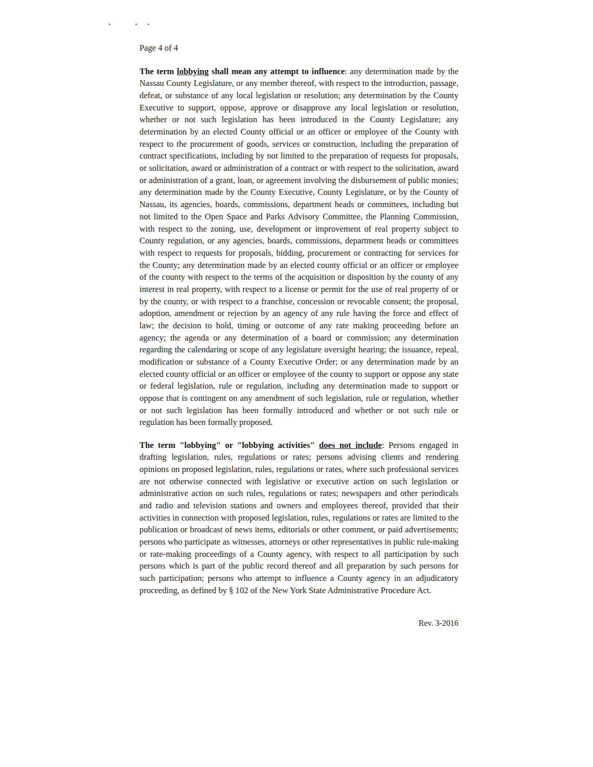• • •
Page 4 of 4
The term lobbying shall mean any attempt to influence: any determination made by the Nassau County Legislature, or any member thereof, with respect to the introduction, passage, defeat, or substance of any local legislation or resolution; any determination by the County Executive to support, oppose, approve or disapprove any local legislation or resolution, whether or not such legislation has been introduced in the County Legislature; any determination by an elected County official or an officer or employee of the County with respect to the procurement of goods, services or construction, including the preparation of contract specifications, including by not limited to the preparation of requests for proposals, or solicitation, award or administration of a contract or with respect to the solicitation, award or administration of a grant, loan, or agreement involving the disbursement of public monies; any determination made by the County Executive, County Legislature, or by the County of Nassau, its agencies, boards, commissions, department heads or committees, including but not limited to the Open Space and Parks Advisory Committee, the Planning Commission, with respect to the zoning, use, development or improvement of real property subject to County regulation, or any agencies, boards, commissions, department heads or committees with respect to requests for proposals, bidding, procurement or contracting for services for the County; any determination made by an elected county official or an officer or employee of the county with respect to the terms of the acquisition or disposition by the county of any interest in real property, with respect to a license or permit for the use of real property of or by the county, or with respect to a franchise, concession or revocable consent; the proposal, adoption, amendment or rejection by an agency of any rule having the force and effect of law; the decision to hold, timing or outcome of any rate making proceeding before an agency; the agenda or any determination of a board or commission; any determination regarding the calendaring or scope of any legislature oversight hearing; the issuance, repeal, modification or substance of a County Executive Order; or any determination made by an elected county official or an officer or employee of the county to support or oppose any state or federal legislation, rule or regulation, including any determination made to support or oppose that is contingent on any amendment of such legislation, rule or regulation, whether or not such legislation has been formally introduced and whether or not such rule or regulation has been formally proposed.
The term "lobbying" or "lobbying activities" does not include: Persons engaged in drafting legislation, rules, regulations or rates; persons advising clients and rendering opinions on proposed legislation, rules, regulations or rates, where such professional services are not otherwise connected with legislative or executive action on such legislation or administrative action on such rules, regulations or rates; newspapers and other periodicals and radio and television stations and owners and employees thereof, provided that their activities in connection with proposed legislation, rules, regulations or rates are limited to the publication or broadcast of news items, editorials or other comment, or paid advertisements; persons who participate as witnesses, attorneys or other representatives in public rule-making or rate-making proceedings of a County agency, with respect to all participation by such persons which is part of the public record thereof and all preparation by such persons for such participation; persons who attempt to influence a County agency in an adjudicatory proceeding, as defined by § 102 of the New York State Administrative Procedure Act.
Rev. 3-2016